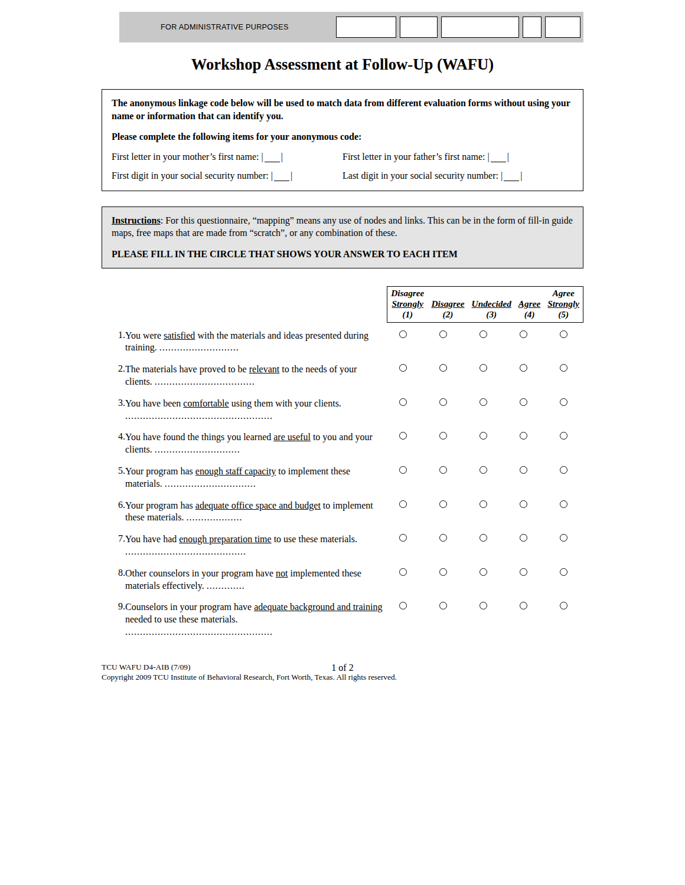FOR ADMINISTRATIVE PURPOSES
Workshop Assessment at Follow-Up (WAFU)
The anonymous linkage code below will be used to match data from different evaluation forms without using your name or information that can identify you.
Please complete the following items for your anonymous code:
First letter in your mother’s first name: | |
First letter in your father’s first name: | |
First digit in your social security number: | |
Last digit in your social security number: | |
Instructions: For this questionnaire, “mapping” means any use of nodes and links. This can be in the form of fill-in guide maps, free maps that are made from “scratch”, or any combination of these.
PLEASE FILL IN THE CIRCLE THAT SHOWS YOUR ANSWER TO EACH ITEM
| Disagree Strongly (1) | Disagree (2) | Undecided (3) | Agree (4) | Agree Strongly (5) |
| 1. | You were satisfied with the materials and ideas presented during training. ........................... | | | | | |
| 2. | The materials have proved to be relevant to the needs of your clients. .................................. | | | | | |
| 3. | You have been comfortable using them with your clients. .................................................. | | | | | |
| 4. | You have found the things you learned are useful to you and your clients. ............................. | | | | | |
| 5. | Your program has enough staff capacity to implement these materials. ............................... | | | | | |
| 6. | Your program has adequate office space and budget to implement these materials. ................... | | | | | |
| 7. | You have had enough preparation time to use these materials. ......................................... | | | | | |
| 8. | Other counselors in your program have not implemented these materials effectively. ............. | | | | | |
| 9. | Counselors in your program have adequate background and training needed to use these materials. .................................................. | | | | | |
1 of 2
TCU WAFU D4-AIB (7/09)
Copyright 2009 TCU Institute of Behavioral Research, Fort Worth, Texas. All rights reserved.